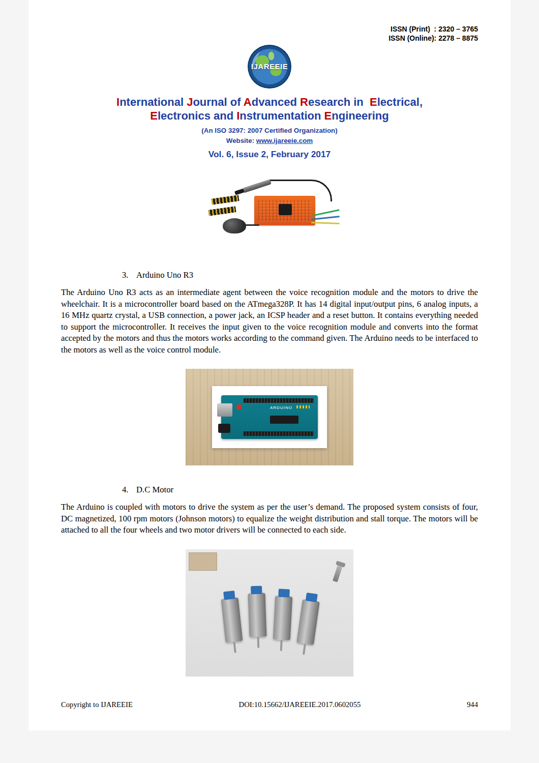ISSN (Print) : 2320 – 3765
ISSN (Online): 2278 – 8875
IJAREEIE
International Journal of Advanced Research in Electrical,
Electronics and Instrumentation Engineering
(An ISO 3297: 2007 Certified Organization)
Website: www.ijareeie.com
Vol. 6, Issue 2, February 2017
3. Arduino Uno R3
The Arduino Uno R3 acts as an intermediate agent between the voice recognition module and the motors to drive the wheelchair. It is a microcontroller board based on the ATmega328P. It has 14 digital input/output pins, 6 analog inputs, a 16 MHz quartz crystal, a USB connection, a power jack, an ICSP header and a reset button. It contains everything needed to support the microcontroller. It receives the input given to the voice recognition module and converts into the format accepted by the motors and thus the motors works according to the command given. The Arduino needs to be interfaced to the motors as well as the voice control module.
ARDUINO
4. D.C Motor
The Arduino is coupled with motors to drive the system as per the user’s demand. The proposed system consists of four, DC magnetized, 100 rpm motors (Johnson motors) to equalize the weight distribution and stall torque. The motors will be attached to all the four wheels and two motor drivers will be connected to each side.
Copyright to IJAREEIE
DOI:10.15662/IJAREEIE.2017.0602055
944